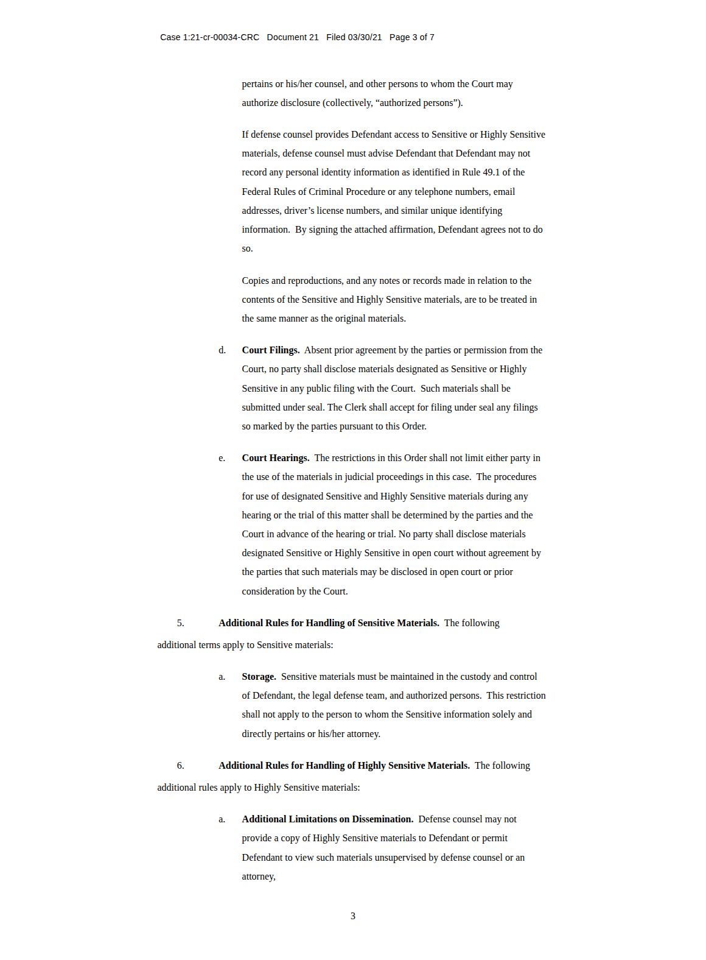Case 1:21-cr-00034-CRC Document 21 Filed 03/30/21 Page 3 of 7
pertains or his/her counsel, and other persons to whom the Court may authorize disclosure (collectively, “authorized persons”).
If defense counsel provides Defendant access to Sensitive or Highly Sensitive materials, defense counsel must advise Defendant that Defendant may not record any personal identity information as identified in Rule 49.1 of the Federal Rules of Criminal Procedure or any telephone numbers, email addresses, driver’s license numbers, and similar unique identifying information. By signing the attached affirmation, Defendant agrees not to do so.
Copies and reproductions, and any notes or records made in relation to the contents of the Sensitive and Highly Sensitive materials, are to be treated in the same manner as the original materials.
d.
Court Filings. Absent prior agreement by the parties or permission from the Court, no party shall disclose materials designated as Sensitive or Highly Sensitive in any public filing with the Court. Such materials shall be submitted under seal. The Clerk shall accept for filing under seal any filings so marked by the parties pursuant to this Order.
e.
Court Hearings. The restrictions in this Order shall not limit either party in the use of the materials in judicial proceedings in this case. The procedures for use of designated Sensitive and Highly Sensitive materials during any hearing or the trial of this matter shall be determined by the parties and the Court in advance of the hearing or trial. No party shall disclose materials designated Sensitive or Highly Sensitive in open court without agreement by the parties that such materials may be disclosed in open court or prior consideration by the Court.
5.
Additional Rules for Handling of Sensitive Materials. The following
additional terms apply to Sensitive materials:
a.
Storage. Sensitive materials must be maintained in the custody and control of Defendant, the legal defense team, and authorized persons. This restriction shall not apply to the person to whom the Sensitive information solely and directly pertains or his/her attorney.
6.
Additional Rules for Handling of Highly Sensitive Materials. The following
additional rules apply to Highly Sensitive materials:
a.
Additional Limitations on Dissemination. Defense counsel may not provide a copy of Highly Sensitive materials to Defendant or permit Defendant to view such materials unsupervised by defense counsel or an attorney,
3